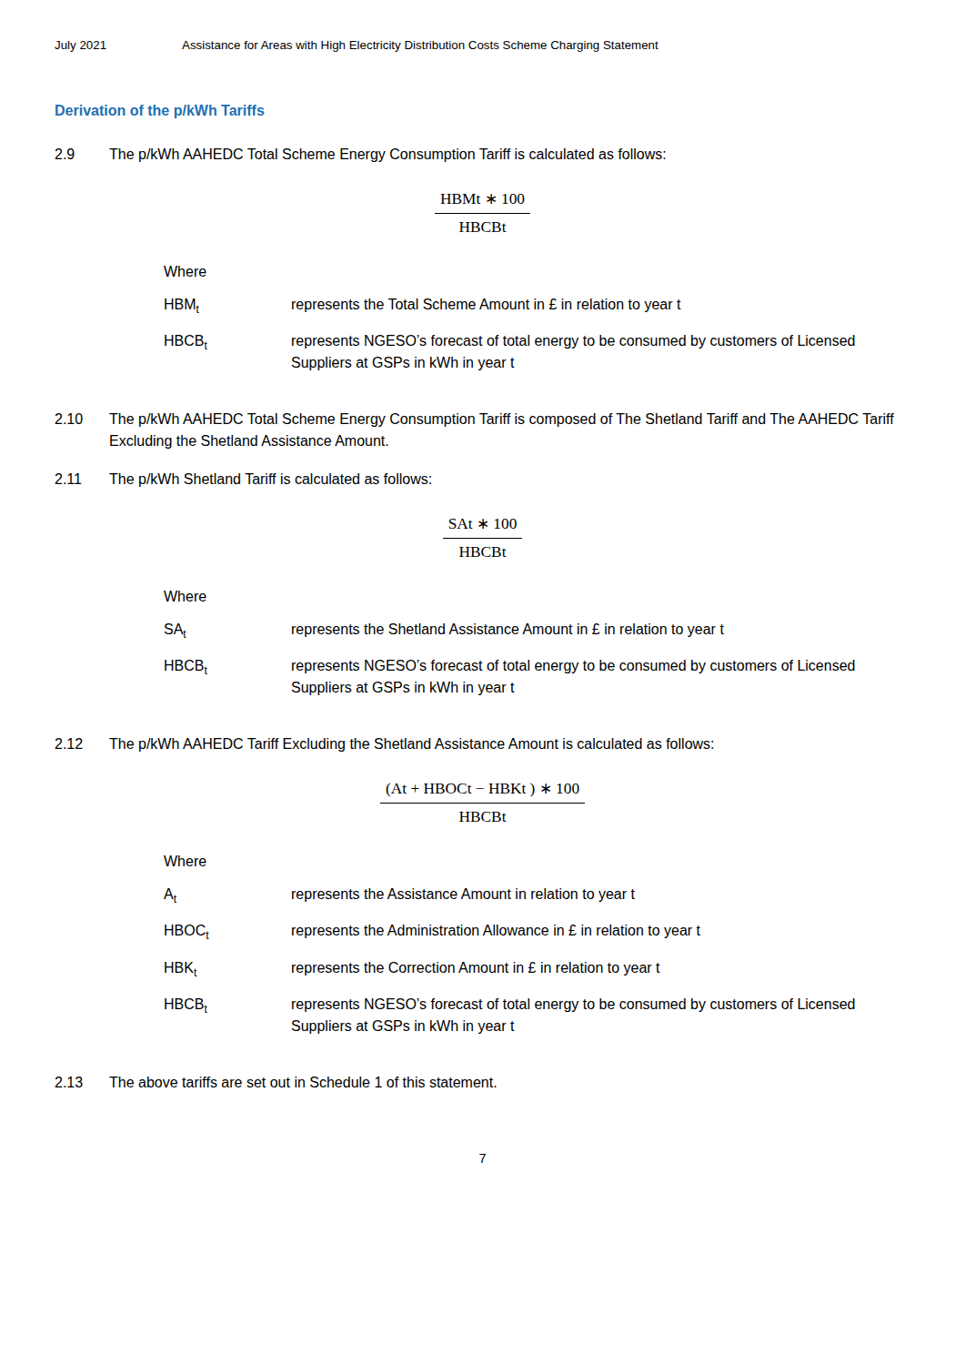July 2021
Assistance for Areas with High Electricity Distribution Costs Scheme Charging Statement
Derivation of the p/kWh Tariffs
2.9
The p/kWh AAHEDC Total Scheme Energy Consumption Tariff is calculated as follows:
HBMt ∗ 100 HBCBt
Where
| HBM t | represents the Total Scheme Amount in £ in relation to year t |
| HBCB t | represents NGESO’s forecast of total energy to be consumed by customers of Licensed Suppliers at GSPs in kWh in year t |
2.10
The p/kWh AAHEDC Total Scheme Energy Consumption Tariff is composed of The Shetland Tariff and The AAHEDC Tariff Excluding the Shetland Assistance Amount.
2.11
The p/kWh Shetland Tariff is calculated as follows:
SAt ∗ 100 HBCBt
Where
| SA t | represents the Shetland Assistance Amount in £ in relation to year t |
| HBCB t | represents NGESO’s forecast of total energy to be consumed by customers of Licensed Suppliers at GSPs in kWh in year t |
2.12
The p/kWh AAHEDC Tariff Excluding the Shetland Assistance Amount is calculated as follows:
(At + HBOCt − HBKt ) ∗ 100 HBCBt
Where
| A t | represents the Assistance Amount in relation to year t |
| HBOC t | represents the Administration Allowance in £ in relation to year t |
| HBK t | represents the Correction Amount in £ in relation to year t |
| HBCB t | represents NGESO’s forecast of total energy to be consumed by customers of Licensed Suppliers at GSPs in kWh in year t |
2.13
The above tariffs are set out in Schedule 1 of this statement.
7